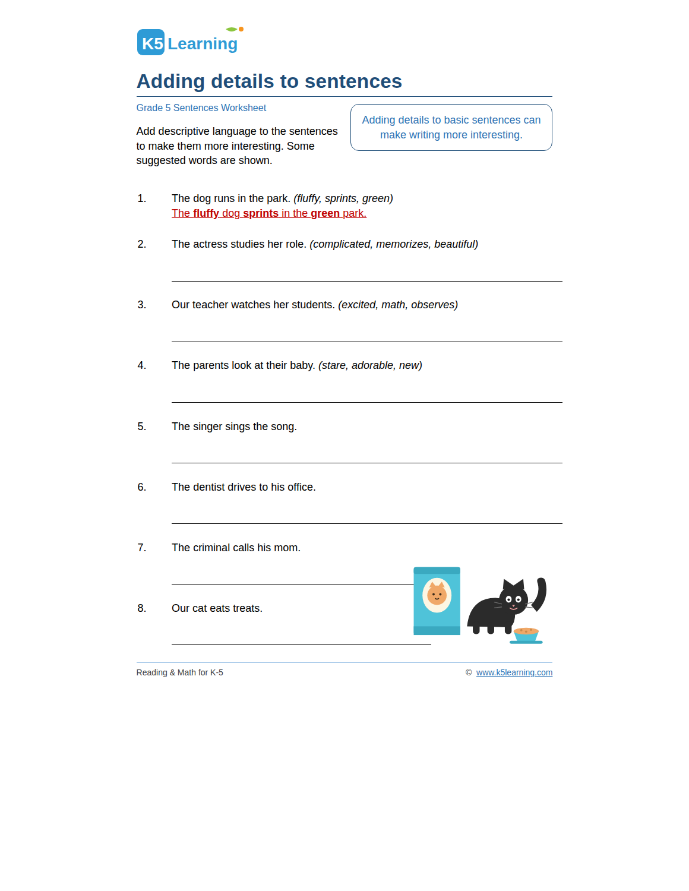K5 Learning
Adding details to sentences
Grade 5 Sentences Worksheet
Add descriptive language to the sentences to make them more interesting. Some suggested words are shown.
Adding details to basic sentences can make writing more interesting.
The dog runs in the park. (fluffy, sprints, green) The fluffy dog sprints in the green park.
The actress studies her role. (complicated, memorizes, beautiful)
Our teacher watches her students. (excited, math, observes)
The parents look at their baby. (stare, adorable, new)
The singer sings the song.
The dentist drives to his office.
The criminal calls his mom.
Our cat eats treats.
Reading & Math for K-5 © www.k5learning.com